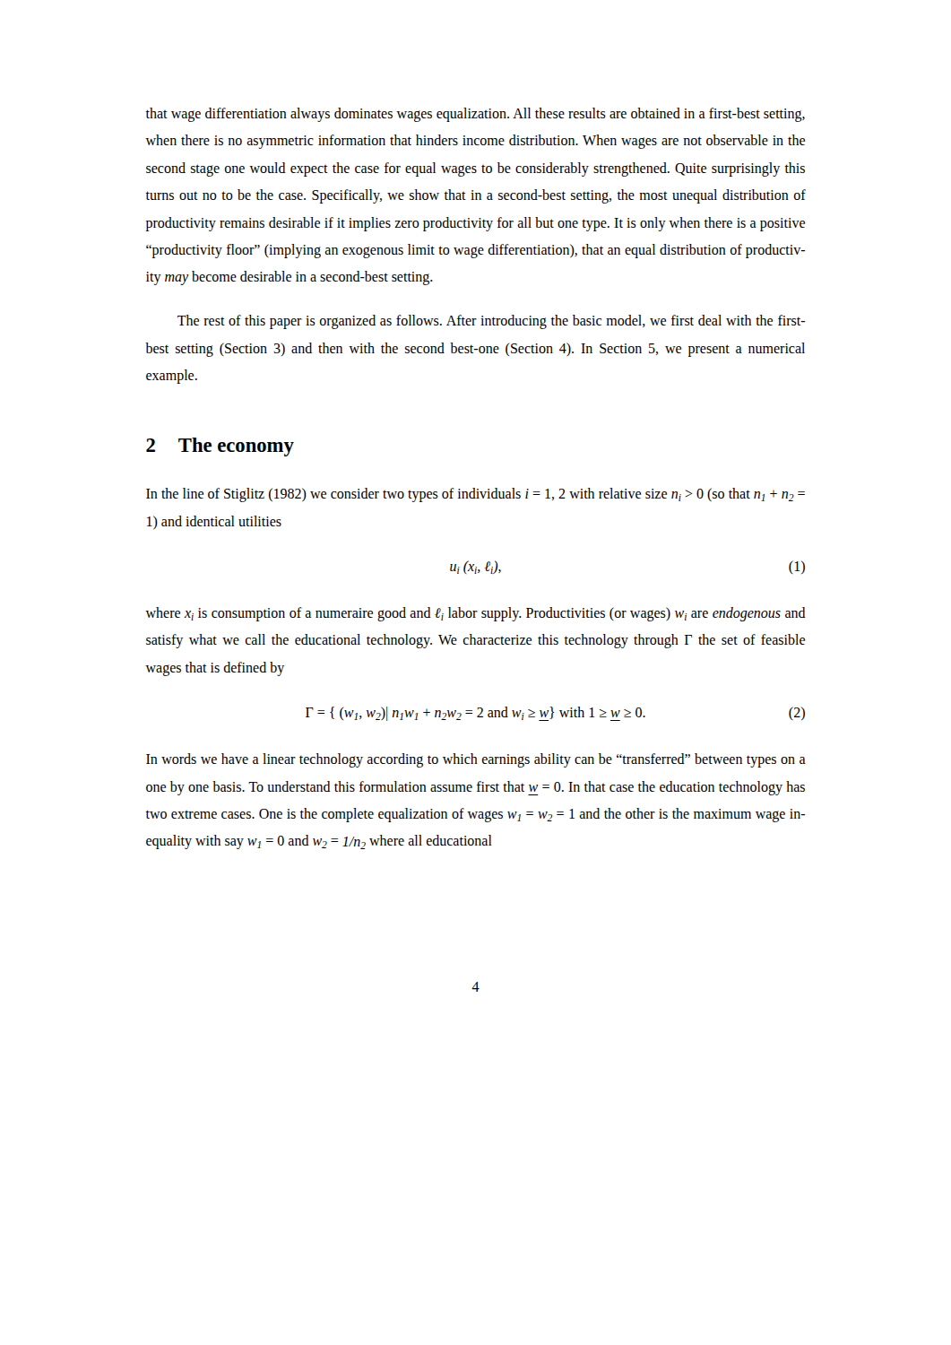that wage differentiation always dominates wages equalization. All these results are obtained in a first-best setting, when there is no asymmetric information that hinders income distribution. When wages are not observable in the second stage one would expect the case for equal wages to be considerably strengthened. Quite surprisingly this turns out no to be the case. Specifically, we show that in a second-best setting, the most unequal distribution of productivity remains desirable if it implies zero productivity for all but one type. It is only when there is a positive “productivity floor” (implying an exogenous limit to wage differentiation), that an equal distribution of productivity may become desirable in a second-best setting.
The rest of this paper is organized as follows. After introducing the basic model, we first deal with the first-best setting (Section 3) and then with the second best-one (Section 4). In Section 5, we present a numerical example.
2 The economy
In the line of Stiglitz (1982) we consider two types of individuals i = 1, 2 with relative size ni > 0 (so that n1 + n2 = 1) and identical utilities
ui (xi, ℓi), (1)
where xi is consumption of a numeraire good and ℓi labor supply. Productivities (or wages) wi are endogenous and satisfy what we call the educational technology. We characterize this technology through Γ the set of feasible wages that is defined by
Γ = { (w1, w2)| n1w1 + n2w2 = 2 and wi ≥ w} with 1 ≥ w ≥ 0. (2)
In words we have a linear technology according to which earnings ability can be “transferred” between types on a one by one basis. To understand this formulation assume first that w = 0. In that case the education technology has two extreme cases. One is the complete equalization of wages w1 = w2 = 1 and the other is the maximum wage inequality with say w1 = 0 and w2 = 1/n2 where all educational
4